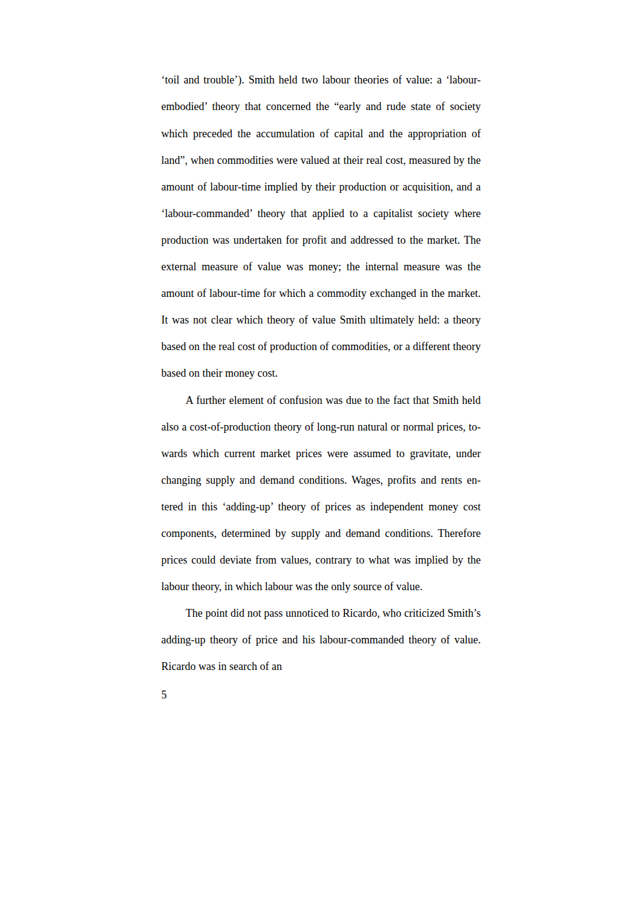‘toil and trouble’). Smith held two labour theories of value: a ‘labour-embodied’ theory that concerned the “early and rude state of society which preceded the accumulation of capital and the appropriation of land”, when commodities were valued at their real cost, measured by the amount of labour-time implied by their production or acquisition, and a ‘labour-commanded’ theory that applied to a capitalist society where production was undertaken for profit and addressed to the market. The external measure of value was money; the internal measure was the amount of labour-time for which a commodity exchanged in the market. It was not clear which theory of value Smith ultimately held: a theory based on the real cost of production of commodities, or a different theory based on their money cost.
A further element of confusion was due to the fact that Smith held also a cost-of-production theory of long-run natural or normal prices, towards which current market prices were assumed to gravitate, under changing supply and demand conditions. Wages, profits and rents entered in this ‘adding-up’ theory of prices as independent money cost components, determined by supply and demand conditions. Therefore prices could deviate from values, contrary to what was implied by the labour theory, in which labour was the only source of value.
The point did not pass unnoticed to Ricardo, who criticized Smith’s adding-up theory of price and his labour-commanded theory of value. Ricardo was in search of an
5